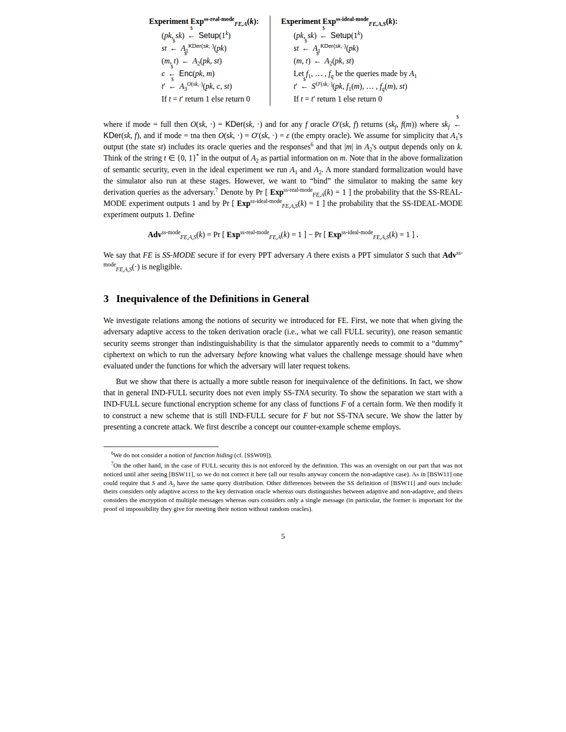Experiment Expss-real-modeFE,A(k):
(pk, sk) $← Setup(1k)
st $← A1KDer(sk,·)(pk)
(m, t) $← A2(pk, st)
c $← Enc(pk, m)
t′ $← A3O(sk,·)(pk, c, st)
If t = t′ return 1 else return 0
Experiment Expss-ideal-modeFE,A,S(k):
(pk, sk) $← Setup(1k)
st $← A1KDer(sk,·)(pk)
(m, t) $← A2(pk, st)
Let f1, … , fq be the queries made by A1
t′ $← SO′(sk,·)(pk, f1(m), … , fq(m), st)
If t = t′ return 1 else return 0
where if mode = full then O(sk, ·) = KDer(sk, ·) and for any f oracle O′(sk, f) returns (skf, f(m)) where skf $← KDer(sk, f), and if mode = tna then O(sk, ·) = O′(sk, ·) = ε (the empty oracle). We assume for simplicity that A1's output (the state st) includes its oracle queries and the responses6 and that |m| in A2's output depends only on k. Think of the string t ∈ {0, 1}* in the output of A2 as partial information on m. Note that in the above formalization of semantic security, even in the ideal experiment we run A1 and A2. A more standard formalization would have the simulator also run at these stages. However, we want to “bind” the simulator to making the same key derivation queries as the adversary.7 Denote by Pr [ Expss-real-modeFE,A(k) = 1 ] the probability that the SS-REAL-MODE experiment outputs 1 and by Pr [ Expss-ideal-modeFE,A,S(k) = 1 ] the probability that the SS-IDEAL-MODE experiment outputs 1. Define
Advss-modeFE,A,S(k) = Pr [ Expss-real-modeFE,A(k) = 1 ] − Pr [ Expss-ideal-modeFE,A,S(k) = 1 ] .
We say that FE is SS-MODE secure if for every PPT adversary A there exists a PPT simulator S such that Advss-modeFE,A,S(·) is negligible.
3 Inequivalence of the Definitions in General
We investigate relations among the notions of security we introduced for FE. First, we note that when giving the adversary adaptive access to the token derivation oracle (i.e., what we call FULL security), one reason semantic security seems stronger than indistinguishability is that the simulator apparently needs to commit to a “dummy” ciphertext on which to run the adversary before knowing what values the challenge message should have when evaluated under the functions for which the adversary will later request tokens.
But we show that there is actually a more subtle reason for inequivalence of the definitions. In fact, we show that in general IND-FULL security does not even imply SS-TNA security. To show the separation we start with a IND-FULL secure functional encryption scheme for any class of functions F of a certain form. We then modify it to construct a new scheme that is still IND-FULL secure for F but not SS-TNA secure. We show the latter by presenting a concrete attack. We first describe a concept our counter-example scheme employs.
6We do not consider a notion of function hiding (cf. [SSW09]).
7On the other hand, in the case of FULL security this is not enforced by the definition. This was an oversight on our part that was not noticed until after seeing [BSW11], so we do not correct it here (all our results anyway concern the non-adaptive case). As in [BSW11] one could require that S and A3 have the same query distribution. Other differences between the SS definition of [BSW11] and ours include: theirs considers only adaptive access to the key derivation oracle whereas ours distinguishes between adaptive and non-adaptive, and theirs considers the encryption of multiple messages whereas ours considers only a single message (in particular, the former is important for the proof of impossibility they give for meeting their notion without random oracles).
5